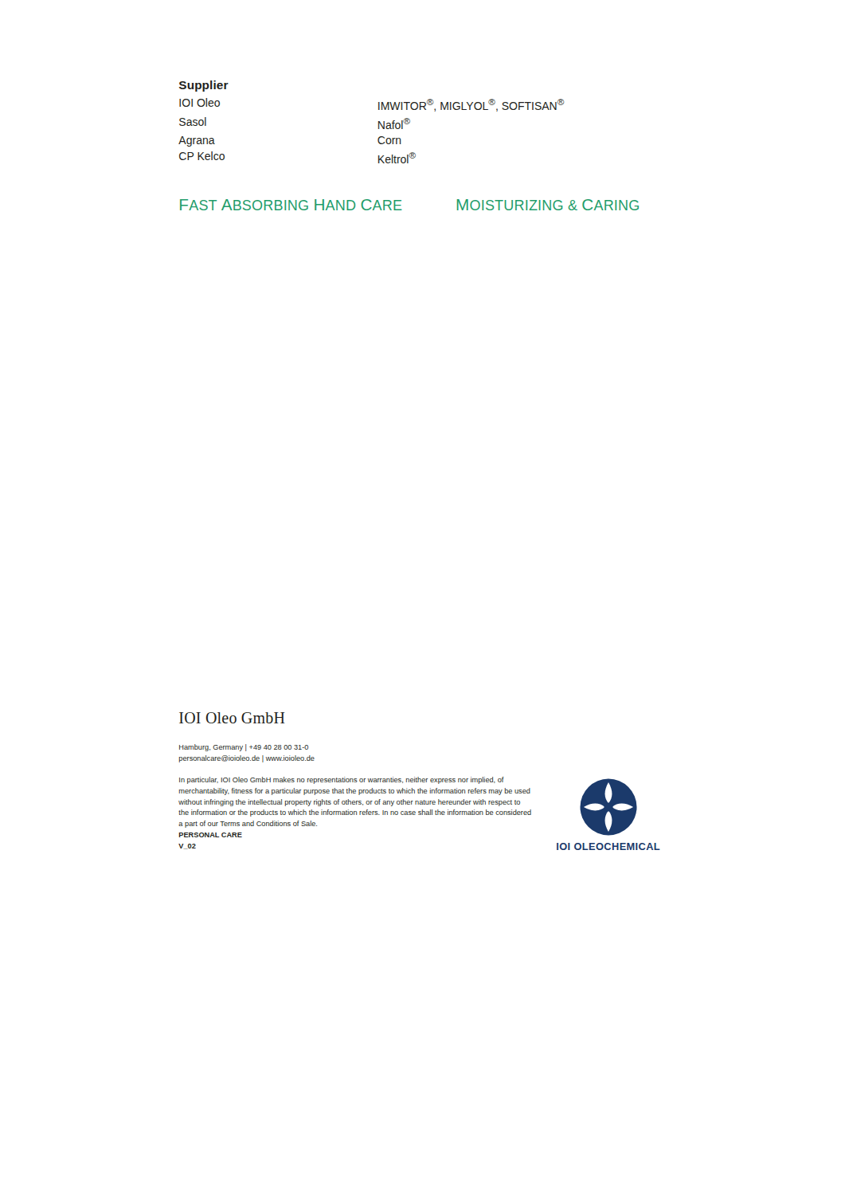Supplier
| IOI Oleo | IMWITOR ® , MIGLYOL ® , SOFTISAN ® |
| Sasol | Nafol ® |
| Agrana | Corn |
| CP Kelco | Keltrol ® |
FAST ABSORBING HAND CARE
MOISTURIZING & CARING
IOI Oleo GmbH
Hamburg, Germany | +49 40 28 00 31-0
personalcare@ioioleo.de | www.ioioleo.de
In particular, IOI Oleo GmbH makes no representations or warranties, neither express nor implied, of merchantability, fitness for a particular purpose that the products to which the information refers may be used without infringing the intellectual property rights of others, or of any other nature hereunder with respect to the information or the products to which the information refers. In no case shall the information be considered a part of our Terms and Conditions of Sale.
PERSONAL CARE
V_02
IOI OLEOCHEMICAL